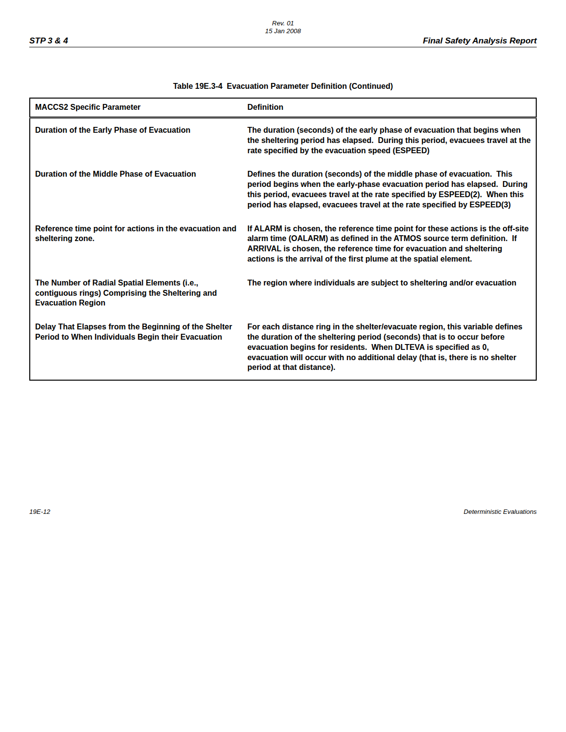Rev. 01
15 Jan 2008
STP 3 & 4
Final Safety Analysis Report
Table 19E.3-4 Evacuation Parameter Definition (Continued)
| MACCS2 Specific Parameter | Definition |
| --- | --- |
| Duration of the Early Phase of Evacuation | The duration (seconds) of the early phase of evacuation that begins when the sheltering period has elapsed. During this period, evacuees travel at the rate specified by the evacuation speed (ESPEED) |
| Duration of the Middle Phase of Evacuation | Defines the duration (seconds) of the middle phase of evacuation. This period begins when the early-phase evacuation period has elapsed. During this period, evacuees travel at the rate specified by ESPEED(2). When this period has elapsed, evacuees travel at the rate specified by ESPEED(3) |
| Reference time point for actions in the evacuation and sheltering zone. | If ALARM is chosen, the reference time point for these actions is the off-site alarm time (OALARM) as defined in the ATMOS source term definition. If ARRIVAL is chosen, the reference time for evacuation and sheltering actions is the arrival of the first plume at the spatial element. |
| The Number of Radial Spatial Elements (i.e., contiguous rings) Comprising the Sheltering and Evacuation Region | The region where individuals are subject to sheltering and/or evacuation |
| Delay That Elapses from the Beginning of the Shelter Period to When Individuals Begin their Evacuation | For each distance ring in the shelter/evacuate region, this variable defines the duration of the sheltering period (seconds) that is to occur before evacuation begins for residents. When DLTEVA is specified as 0, evacuation will occur with no additional delay (that is, there is no shelter period at that distance). |
19E-12
Deterministic Evaluations